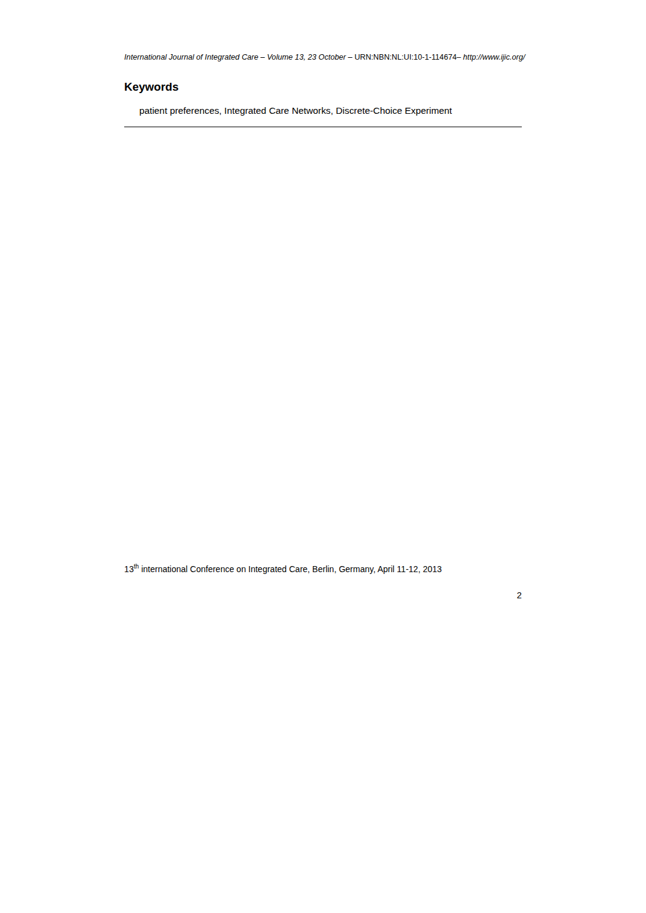International Journal of Integrated Care – Volume 13, 23 October – URN:NBN:NL:UI:10-1-114674– http://www.ijic.org/
Keywords
patient preferences, Integrated Care Networks, Discrete-Choice Experiment
13th international Conference on Integrated Care, Berlin, Germany, April 11-12, 2013
2